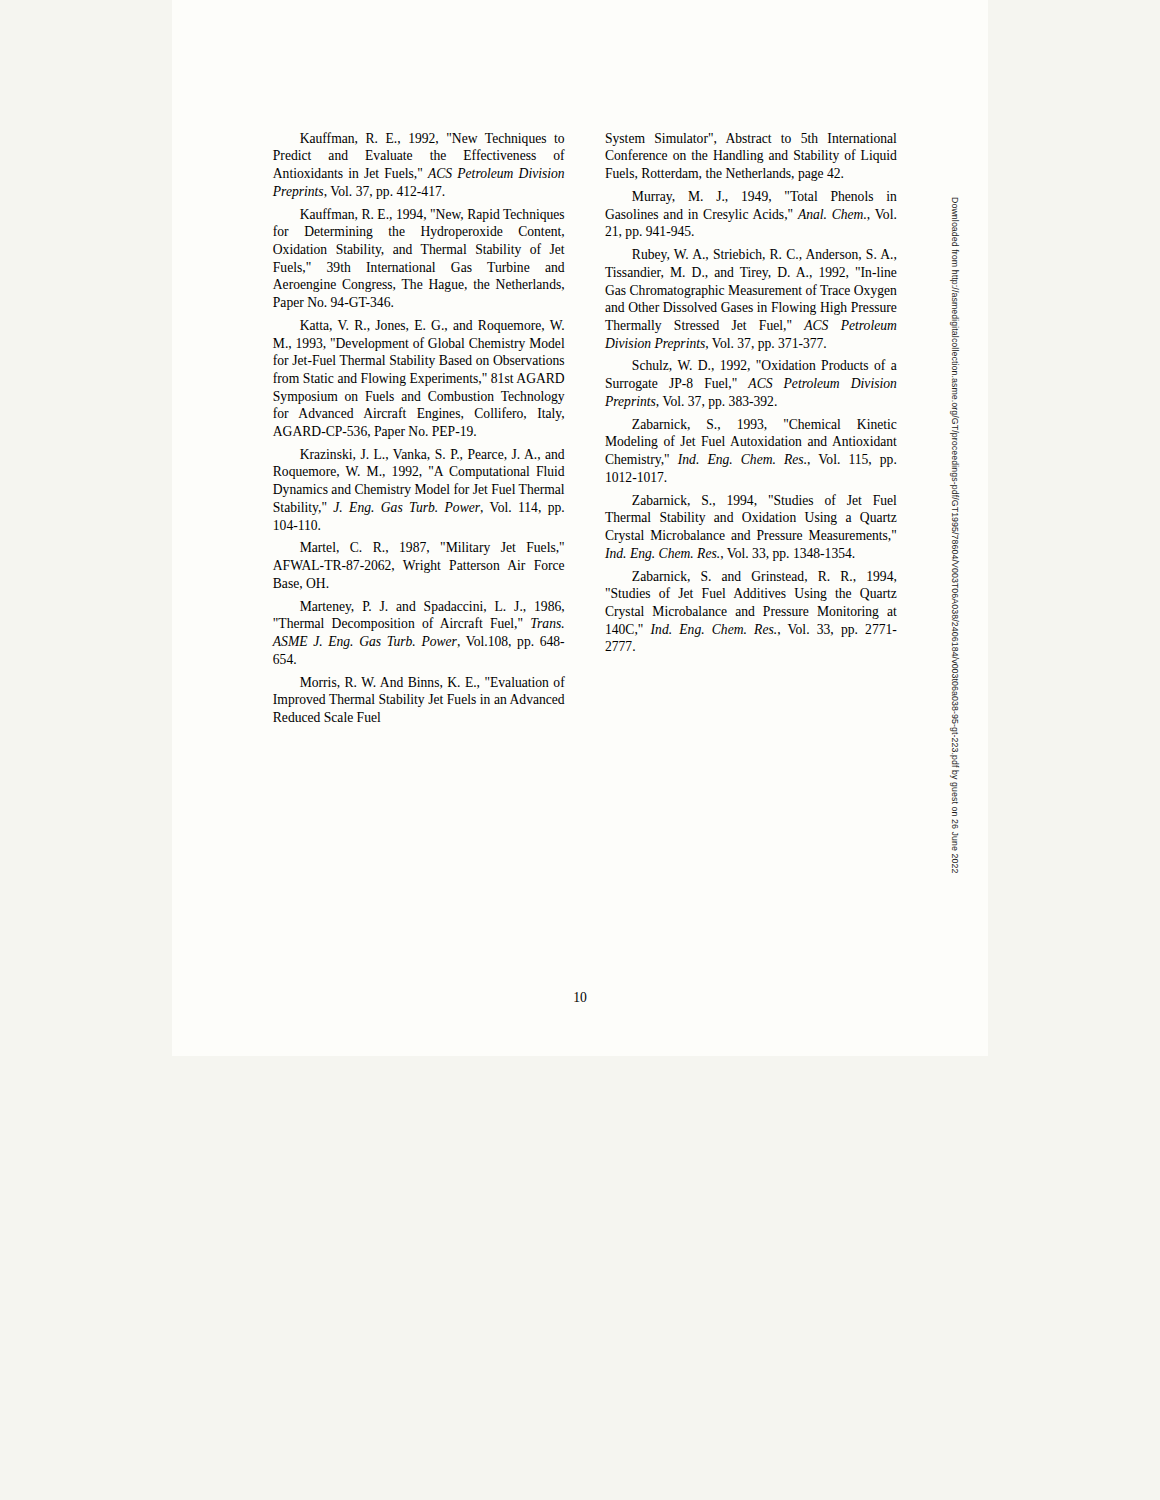Downloaded from http://asmedigitalcollection.asme.org/GT/proceedings-pdf/GT1995/78604/V003T06A038/2406184/v003t06a038-95-gt-223.pdf by guest on 26 June 2022
Kauffman, R. E., 1992, "New Techniques to Predict and Evaluate the Effectiveness of Antioxidants in Jet Fuels," ACS Petroleum Division Preprints, Vol. 37, pp. 412-417.
Kauffman, R. E., 1994, "New, Rapid Techniques for Determining the Hydroperoxide Content, Oxidation Stability, and Thermal Stability of Jet Fuels," 39th International Gas Turbine and Aeroengine Congress, The Hague, the Netherlands, Paper No. 94-GT-346.
Katta, V. R., Jones, E. G., and Roquemore, W. M., 1993, "Development of Global Chemistry Model for Jet-Fuel Thermal Stability Based on Observations from Static and Flowing Experiments," 81st AGARD Symposium on Fuels and Combustion Technology for Advanced Aircraft Engines, Collifero, Italy, AGARD-CP-536, Paper No. PEP-19.
Krazinski, J. L., Vanka, S. P., Pearce, J. A., and Roquemore, W. M., 1992, "A Computational Fluid Dynamics and Chemistry Model for Jet Fuel Thermal Stability," J. Eng. Gas Turb. Power, Vol. 114, pp. 104-110.
Martel, C. R., 1987, "Military Jet Fuels," AFWAL-TR-87-2062, Wright Patterson Air Force Base, OH.
Marteney, P. J. and Spadaccini, L. J., 1986, "Thermal Decomposition of Aircraft Fuel," Trans. ASME J. Eng. Gas Turb. Power, Vol.108, pp. 648-654.
Morris, R. W. And Binns, K. E., "Evaluation of Improved Thermal Stability Jet Fuels in an Advanced Reduced Scale Fuel
System Simulator", Abstract to 5th International Conference on the Handling and Stability of Liquid Fuels, Rotterdam, the Netherlands, page 42.
Murray, M. J., 1949, "Total Phenols in Gasolines and in Cresylic Acids," Anal. Chem., Vol. 21, pp. 941-945.
Rubey, W. A., Striebich, R. C., Anderson, S. A., Tissandier, M. D., and Tirey, D. A., 1992, "In-line Gas Chromatographic Measurement of Trace Oxygen and Other Dissolved Gases in Flowing High Pressure Thermally Stressed Jet Fuel," ACS Petroleum Division Preprints, Vol. 37, pp. 371-377.
Schulz, W. D., 1992, "Oxidation Products of a Surrogate JP-8 Fuel," ACS Petroleum Division Preprints, Vol. 37, pp. 383-392.
Zabarnick, S., 1993, "Chemical Kinetic Modeling of Jet Fuel Autoxidation and Antioxidant Chemistry," Ind. Eng. Chem. Res., Vol. 115, pp. 1012-1017.
Zabarnick, S., 1994, "Studies of Jet Fuel Thermal Stability and Oxidation Using a Quartz Crystal Microbalance and Pressure Measurements," Ind. Eng. Chem. Res., Vol. 33, pp. 1348-1354.
Zabarnick, S. and Grinstead, R. R., 1994, "Studies of Jet Fuel Additives Using the Quartz Crystal Microbalance and Pressure Monitoring at 140C," Ind. Eng. Chem. Res., Vol. 33, pp. 2771-2777.
10